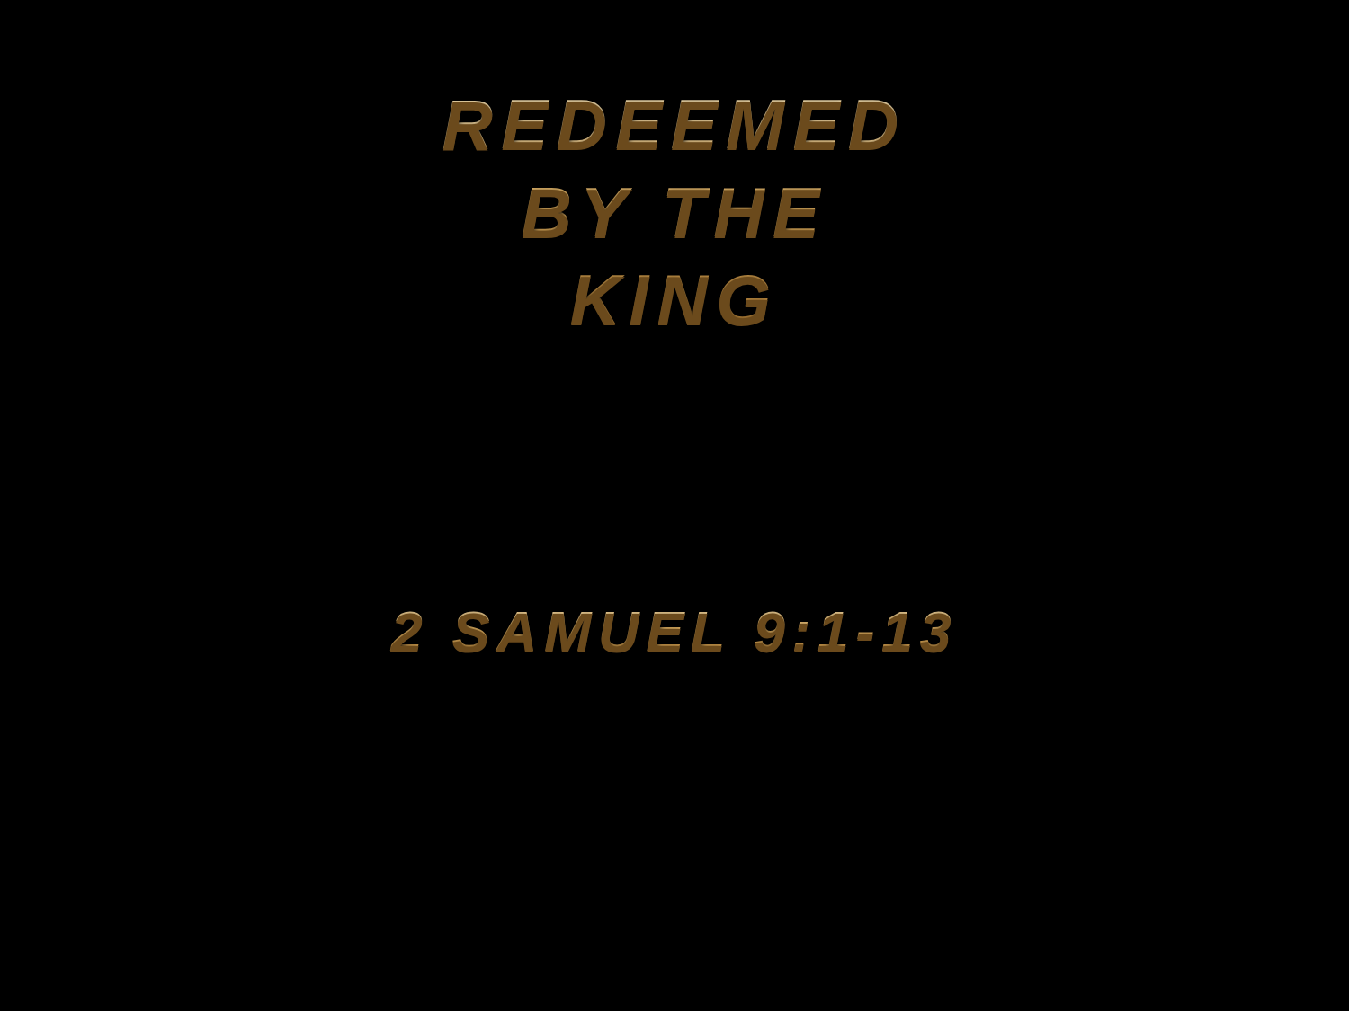Redeemed
by the
King
2 Samuel 9:1-13